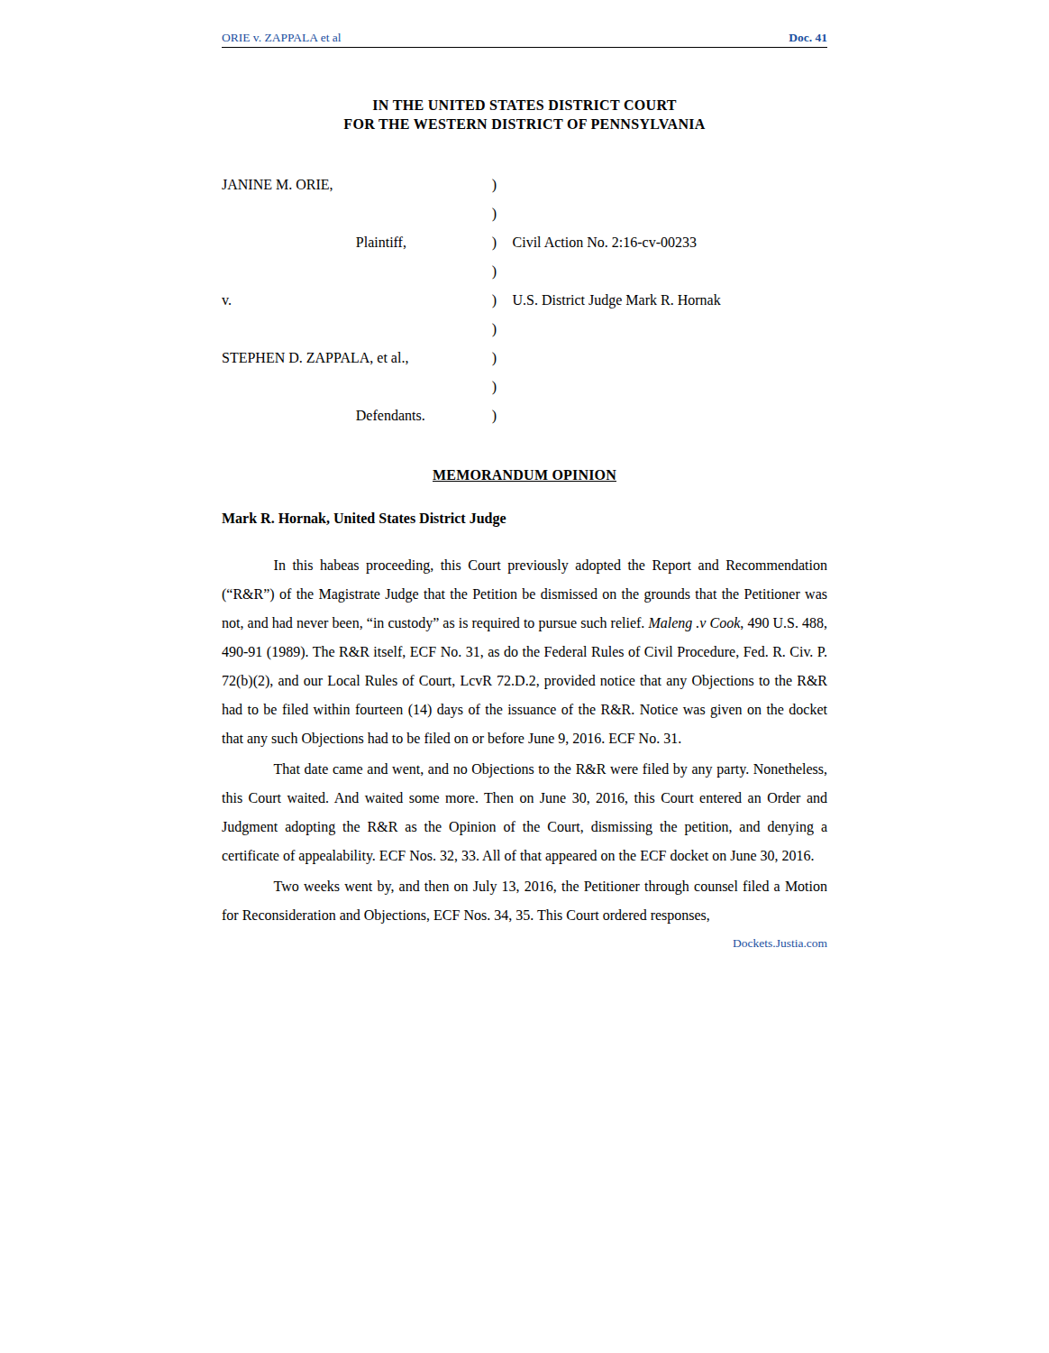ORIE v. ZAPPALA et al Doc. 41
IN THE UNITED STATES DISTRICT COURT
FOR THE WESTERN DISTRICT OF PENNSYLVANIA
| JANINE M. ORIE, | ) | |
| | ) | |
| Plaintiff, | ) | Civil Action No. 2:16-cv-00233 |
| | ) | |
| v. | ) | U.S. District Judge Mark R. Hornak |
| | ) | |
| STEPHEN D. ZAPPALA, et al., | ) | |
| | ) | |
| Defendants. | ) | |
MEMORANDUM OPINION
Mark R. Hornak, United States District Judge
In this habeas proceeding, this Court previously adopted the Report and Recommendation (“R&R”) of the Magistrate Judge that the Petition be dismissed on the grounds that the Petitioner was not, and had never been, “in custody” as is required to pursue such relief. Maleng .v Cook, 490 U.S. 488, 490-91 (1989). The R&R itself, ECF No. 31, as do the Federal Rules of Civil Procedure, Fed. R. Civ. P. 72(b)(2), and our Local Rules of Court, LcvR 72.D.2, provided notice that any Objections to the R&R had to be filed within fourteen (14) days of the issuance of the R&R. Notice was given on the docket that any such Objections had to be filed on or before June 9, 2016. ECF No. 31.
That date came and went, and no Objections to the R&R were filed by any party. Nonetheless, this Court waited. And waited some more. Then on June 30, 2016, this Court entered an Order and Judgment adopting the R&R as the Opinion of the Court, dismissing the petition, and denying a certificate of appealability. ECF Nos. 32, 33. All of that appeared on the ECF docket on June 30, 2016.
Two weeks went by, and then on July 13, 2016, the Petitioner through counsel filed a Motion for Reconsideration and Objections, ECF Nos. 34, 35. This Court ordered responses,
Dockets.Justia.com